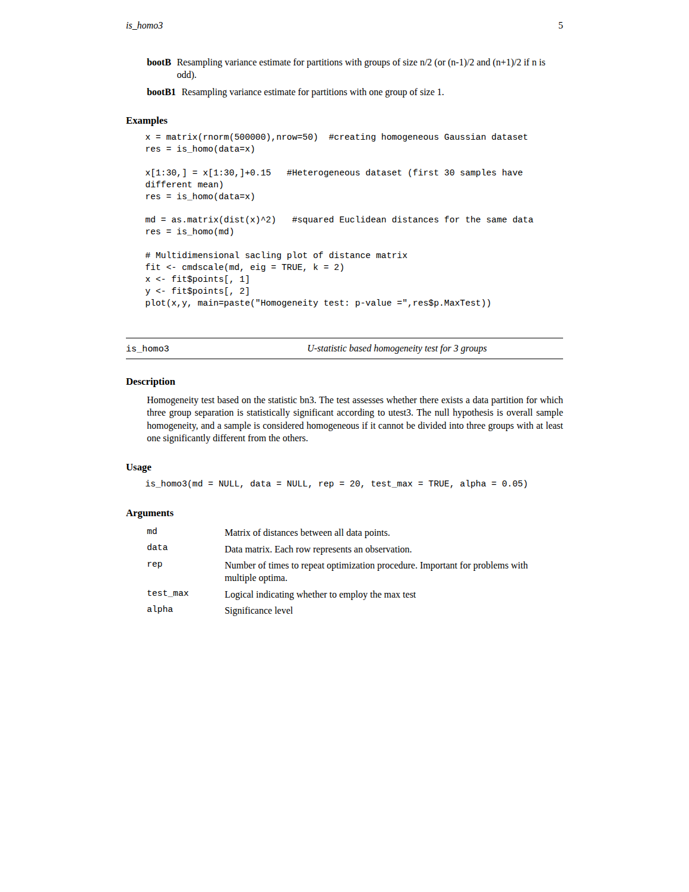is_homo3 5
bootB
Resampling variance estimate for partitions with groups of size n/2 (or (n-1)/2 and (n+1)/2 if n is odd).
bootB1
Resampling variance estimate for partitions with one group of size 1.
Examples
x = matrix(rnorm(500000),nrow=50)  #creating homogeneous Gaussian dataset
res = is_homo(data=x)

x[1:30,] = x[1:30,]+0.15   #Heterogeneous dataset (first 30 samples have different mean)
res = is_homo(data=x)

md = as.matrix(dist(x)^2)   #squared Euclidean distances for the same data
res = is_homo(md)

# Multidimensional sacling plot of distance matrix
fit <- cmdscale(md, eig = TRUE, k = 2)
x <- fit$points[, 1]
y <- fit$points[, 2]
plot(x,y, main=paste("Homogeneity test: p-value =",res$p.MaxTest))
is_homo3 U-statistic based homogeneity test for 3 groups
Description
Homogeneity test based on the statistic bn3. The test assesses whether there exists a data partition for which three group separation is statistically significant according to utest3. The null hypothesis is overall sample homogeneity, and a sample is considered homogeneous if it cannot be divided into three groups with at least one significantly different from the others.
Usage
is_homo3(md = NULL, data = NULL, rep = 20, test_max = TRUE, alpha = 0.05)
Arguments
| md | Matrix of distances between all data points. |
| data | Data matrix. Each row represents an observation. |
| rep | Number of times to repeat optimization procedure. Important for problems with multiple optima. |
| test_max | Logical indicating whether to employ the max test |
| alpha | Significance level |